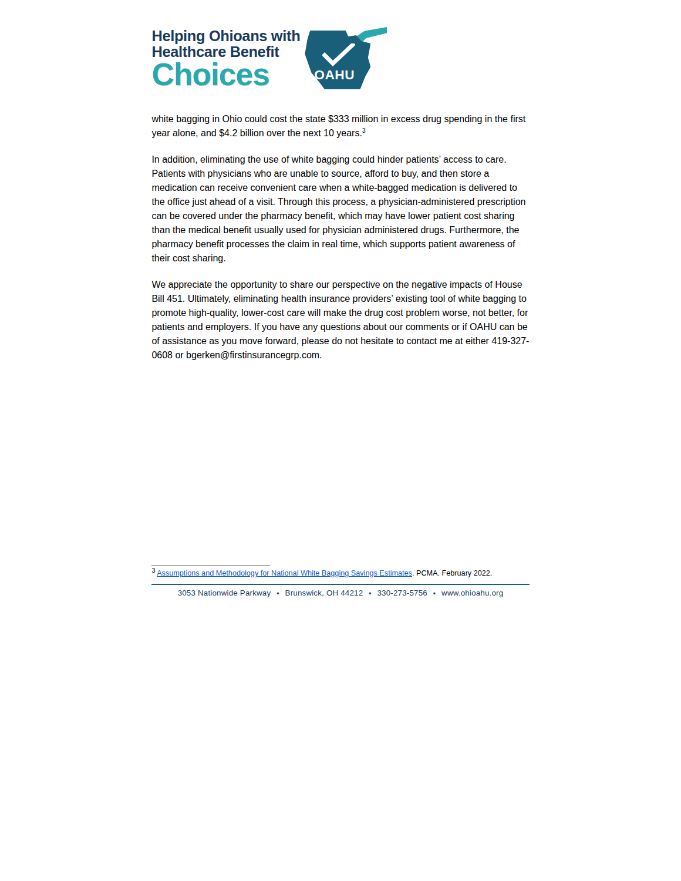Helping Ohioans with
Healthcare Benefit
Choices
OAHU
white bagging in Ohio could cost the state $333 million in excess drug spending in the first year alone, and $4.2 billion over the next 10 years.3
In addition, eliminating the use of white bagging could hinder patients’ access to care. Patients with physicians who are unable to source, afford to buy, and then store a medication can receive convenient care when a white-bagged medication is delivered to the office just ahead of a visit. Through this process, a physician-administered prescription can be covered under the pharmacy benefit, which may have lower patient cost sharing than the medical benefit usually used for physician administered drugs. Furthermore, the pharmacy benefit processes the claim in real time, which supports patient awareness of their cost sharing.
We appreciate the opportunity to share our perspective on the negative impacts of House Bill 451. Ultimately, eliminating health insurance providers’ existing tool of white bagging to promote high-quality, lower-cost care will make the drug cost problem worse, not better, for patients and employers. If you have any questions about our comments or if OAHU can be of assistance as you move forward, please do not hesitate to contact me at either 419-327-0608 or bgerken@firstinsurancegrp.com.
3 Assumptions and Methodology for National White Bagging Savings Estimates. PCMA. February 2022.
3053 Nationwide Parkway • Brunswick, OH 44212 • 330-273-5756 • www.ohioahu.org